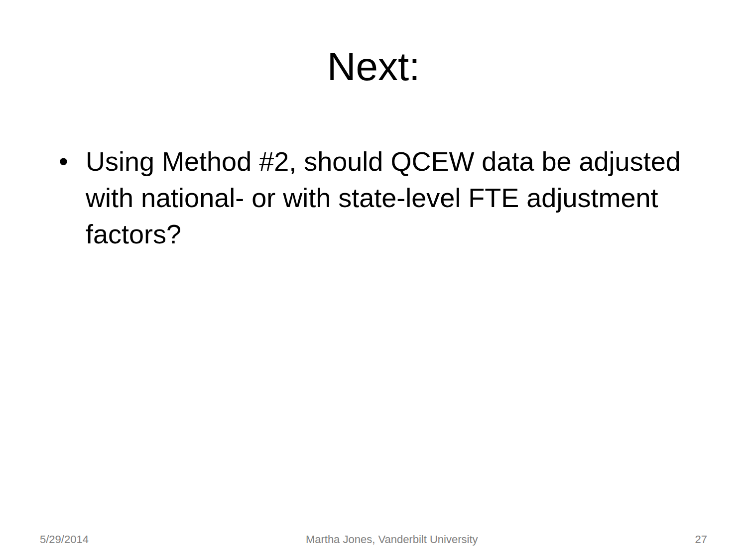Next:
Using Method #2, should QCEW data be adjusted with national- or with state-level FTE adjustment factors?
5/29/2014 Martha Jones, Vanderbilt University 27